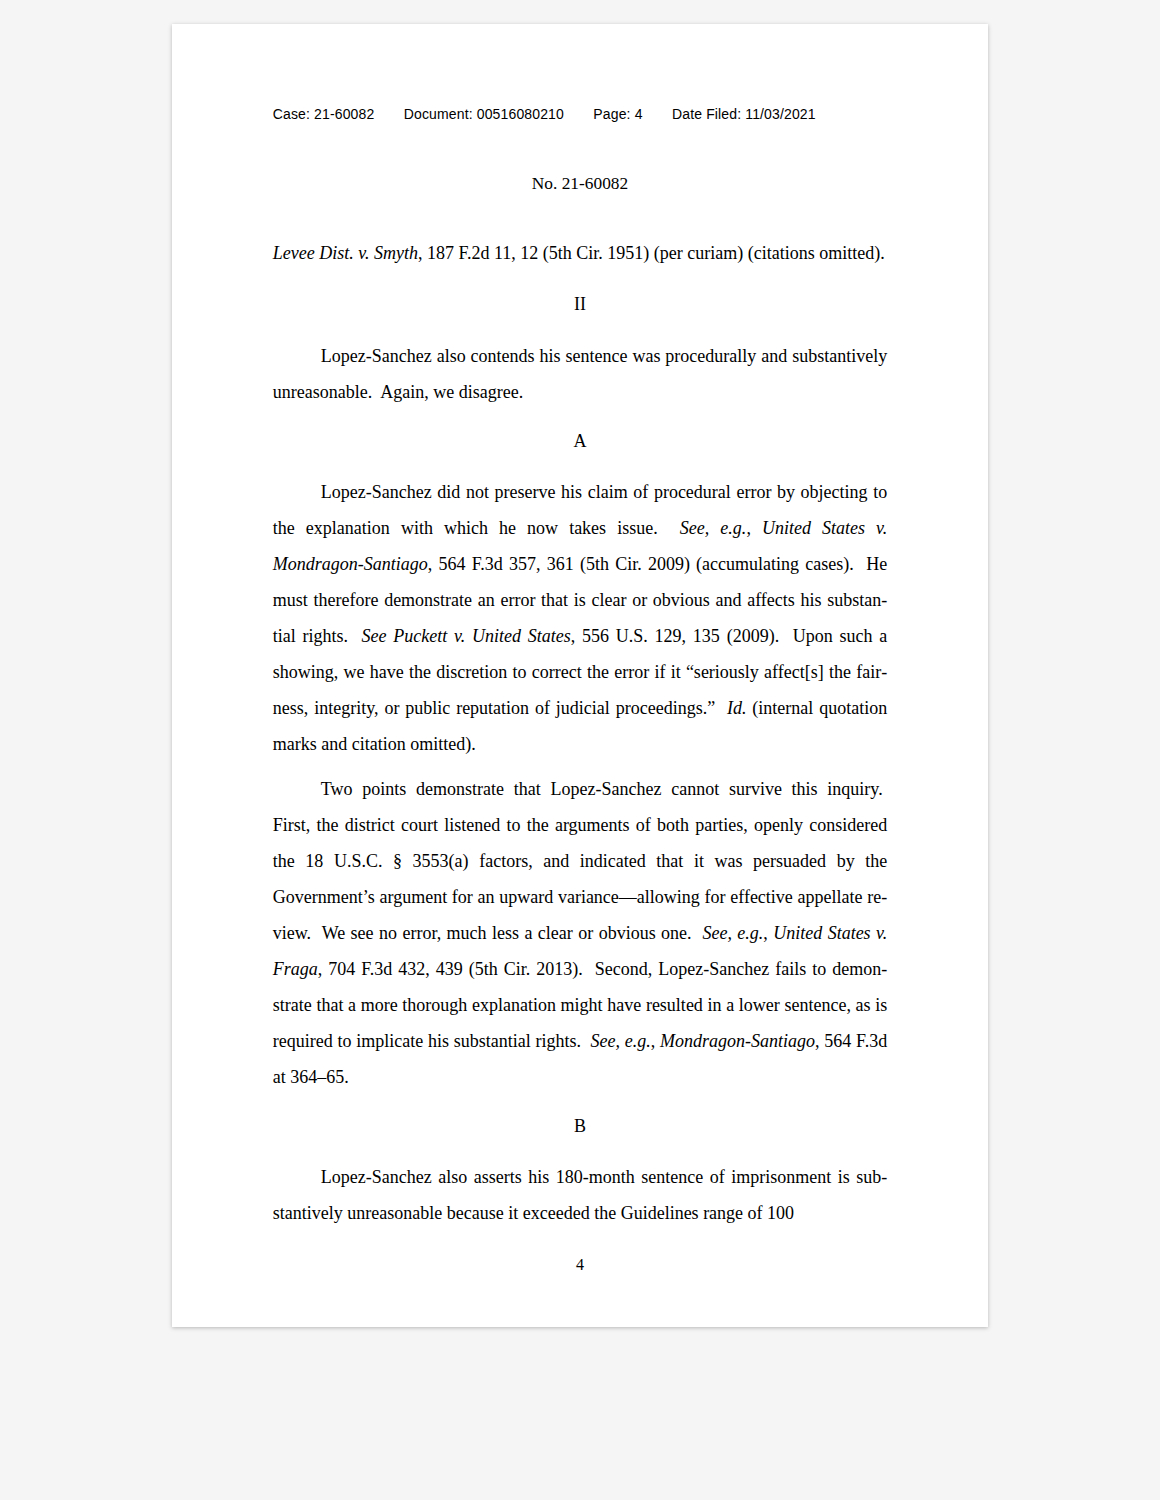Case: 21-60082 Document: 00516080210 Page: 4 Date Filed: 11/03/2021
No. 21-60082
Levee Dist. v. Smyth, 187 F.2d 11, 12 (5th Cir. 1951) (per curiam) (citations omitted).
II
Lopez-Sanchez also contends his sentence was procedurally and substantively unreasonable. Again, we disagree.
A
Lopez-Sanchez did not preserve his claim of procedural error by objecting to the explanation with which he now takes issue. See, e.g., United States v. Mondragon-Santiago, 564 F.3d 357, 361 (5th Cir. 2009) (accumulating cases). He must therefore demonstrate an error that is clear or obvious and affects his substantial rights. See Puckett v. United States, 556 U.S. 129, 135 (2009). Upon such a showing, we have the discretion to correct the error if it “seriously affect[s] the fairness, integrity, or public reputation of judicial proceedings.” Id. (internal quotation marks and citation omitted).
Two points demonstrate that Lopez-Sanchez cannot survive this inquiry. First, the district court listened to the arguments of both parties, openly considered the 18 U.S.C. § 3553(a) factors, and indicated that it was persuaded by the Government’s argument for an upward variance—allowing for effective appellate review. We see no error, much less a clear or obvious one. See, e.g., United States v. Fraga, 704 F.3d 432, 439 (5th Cir. 2013). Second, Lopez-Sanchez fails to demonstrate that a more thorough explanation might have resulted in a lower sentence, as is required to implicate his substantial rights. See, e.g., Mondragon-Santiago, 564 F.3d at 364–65.
B
Lopez-Sanchez also asserts his 180-month sentence of imprisonment is substantively unreasonable because it exceeded the Guidelines range of 100
4